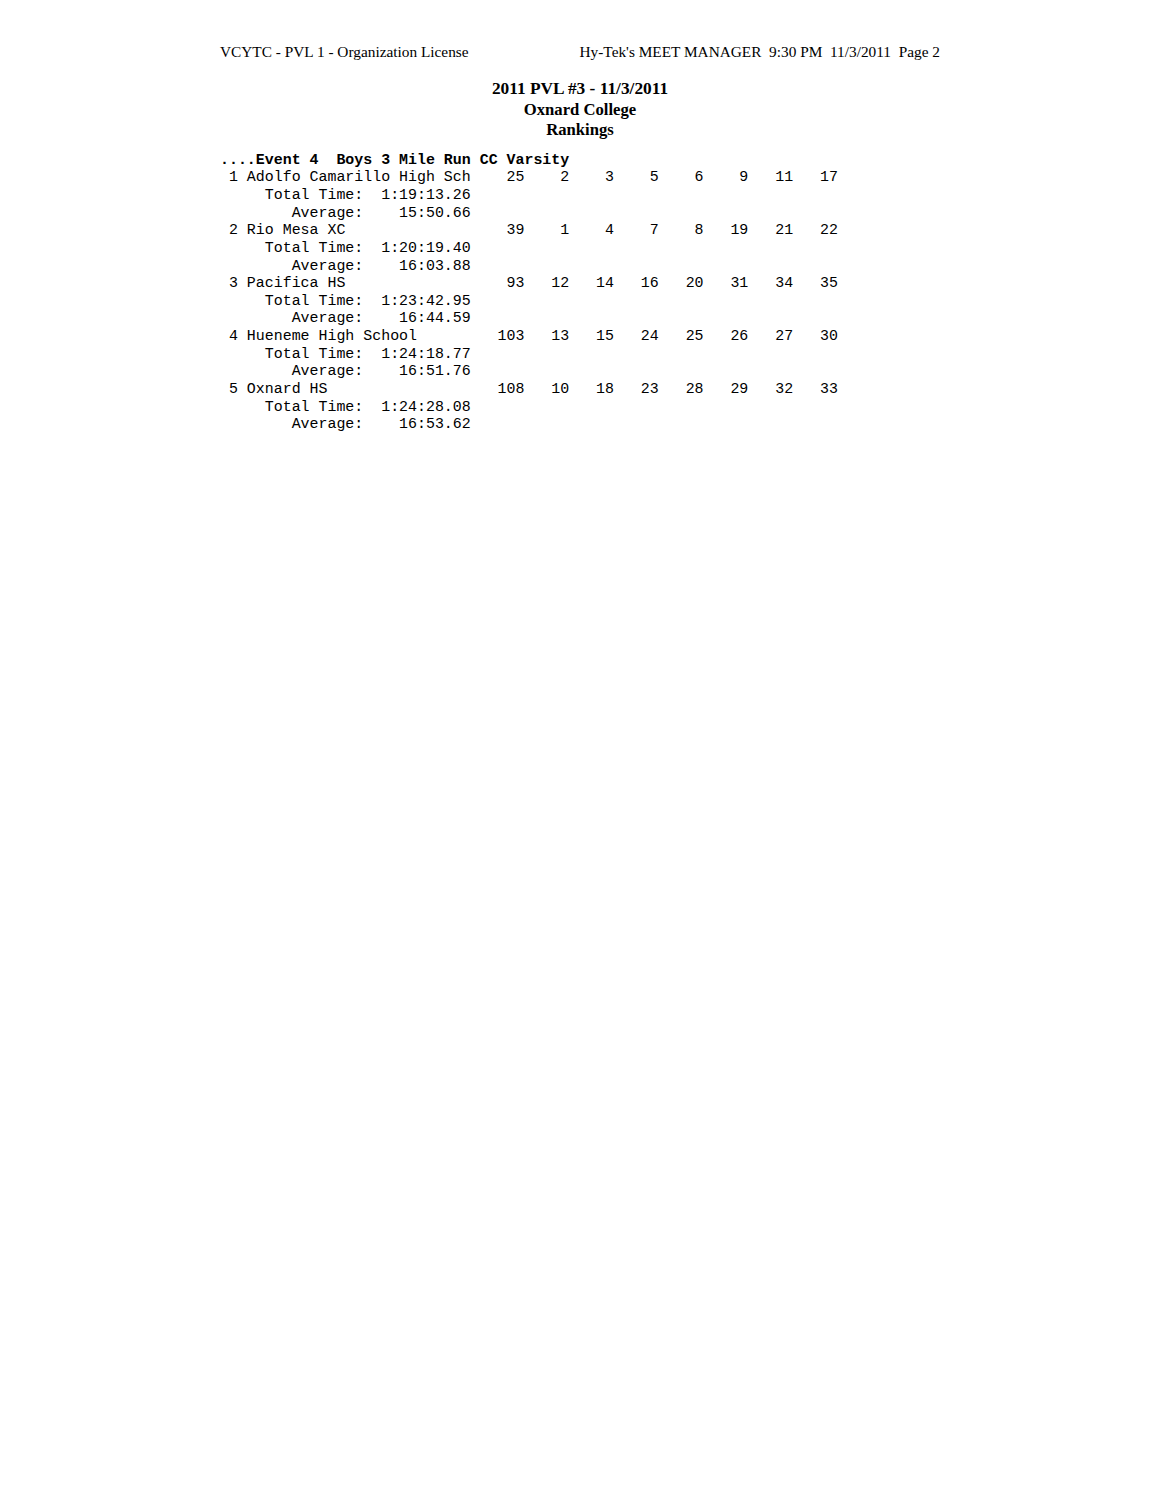VCYTC - PVL 1 - Organization License
Hy-Tek's MEET MANAGER 9:30 PM 11/3/2011 Page 2
2011 PVL #3 - 11/3/2011
Oxnard College
Rankings
....Event 4  Boys 3 Mile Run CC Varsity
 1 Adolfo Camarillo High Sch    25    2    3    5    6    9   11   17
     Total Time:  1:19:13.26
        Average:    15:50.66
 2 Rio Mesa XC                  39    1    4    7    8   19   21   22
     Total Time:  1:20:19.40
        Average:    16:03.88
 3 Pacifica HS                  93   12   14   16   20   31   34   35
     Total Time:  1:23:42.95
        Average:    16:44.59
 4 Hueneme High School         103   13   15   24   25   26   27   30
     Total Time:  1:24:18.77
        Average:    16:51.76
 5 Oxnard HS                   108   10   18   23   28   29   32   33
     Total Time:  1:24:28.08
        Average:    16:53.62